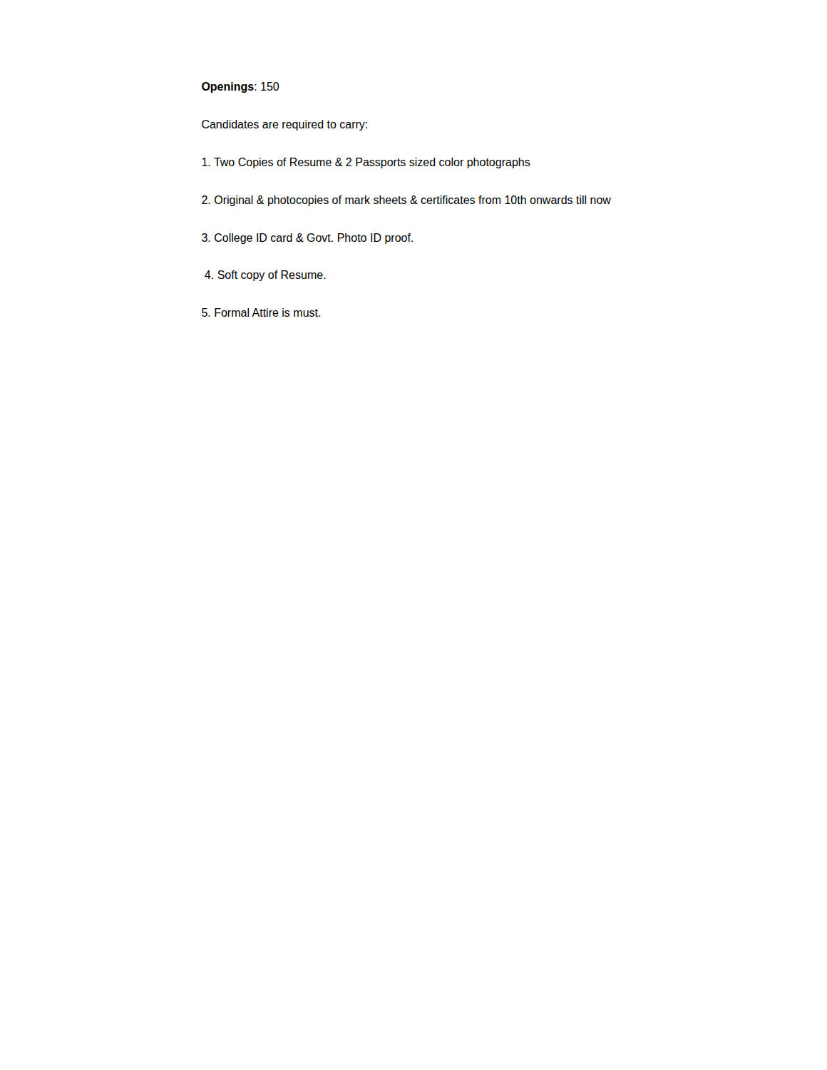Openings: 150
Candidates are required to carry:
1. Two Copies of Resume & 2 Passports sized color photographs
2. Original & photocopies of mark sheets & certificates from 10th onwards till now
3. College ID card & Govt. Photo ID proof.
4. Soft copy of Resume.
5. Formal Attire is must.